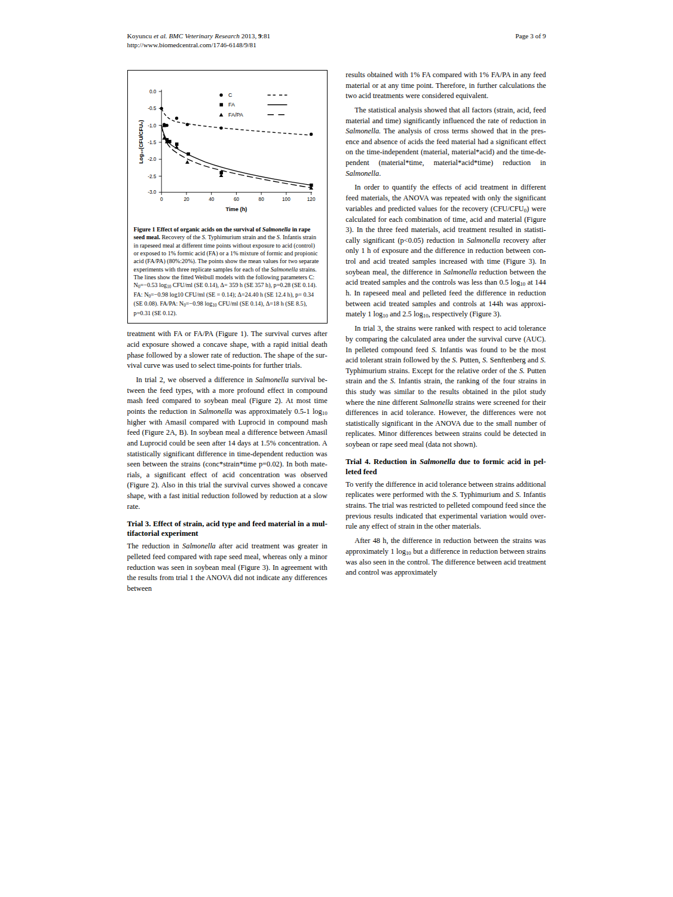Koyuncu et al. BMC Veterinary Research 2013, 9:81
http://www.biomedcentral.com/1746-6148/9/81
Page 3 of 9
0.0 -0.5 -1.0 -1.5 -2.0 -2.5 -3.0 0 20 40 60 80 100 120 Time (h) Log₁₀(CFU/CFU₀) C FA FA/PA
Figure 1 Effect of organic acids on the survival of Salmonella in rape seed meal. Recovery of the S. Typhimurium strain and the S. Infantis strain in rapeseed meal at different time points without exposure to acid (control) or exposed to 1% formic acid (FA) or a 1% mixture of formic and propionic acid (FA/PA) (80%:20%). The points show the mean values for two separate experiments with three replicate samples for each of the Salmonella strains. The lines show the fitted Weibull models with the following parameters C: N0=−0.53 log10 CFU/ml (SE 0.14), Δ= 359 h (SE 357 h), p=0.28 (SE 0.14). FA: N0=−0.98 log10 CFU/ml (SE = 0.14); Δ=24.40 h (SE 12.4 h), p= 0.34 (SE 0.08). FA/PA: N0=−0.98 log10 CFU/ml (SE 0.14), Δ=18 h (SE 8.5), p=0.31 (SE 0.12).
treatment with FA or FA/PA (Figure 1). The survival curves after acid exposure showed a concave shape, with a rapid initial death phase followed by a slower rate of reduction. The shape of the survival curve was used to select time-points for further trials.
In trial 2, we observed a difference in Salmonella survival between the feed types, with a more profound effect in compound mash feed compared to soybean meal (Figure 2). At most time points the reduction in Salmonella was approximately 0.5-1 log10 higher with Amasil compared with Luprocid in compound mash feed (Figure 2A, B). In soybean meal a difference between Amasil and Luprocid could be seen after 14 days at 1.5% concentration. A statistically significant difference in time-dependent reduction was seen between the strains (conc*strain*time p=0.02). In both materials, a significant effect of acid concentration was observed (Figure 2). Also in this trial the survival curves showed a concave shape, with a fast initial reduction followed by reduction at a slow rate.
Trial 3. Effect of strain, acid type and feed material in a multifactorial experiment
The reduction in Salmonella after acid treatment was greater in pelleted feed compared with rape seed meal, whereas only a minor reduction was seen in soybean meal (Figure 3). In agreement with the results from trial 1 the ANOVA did not indicate any differences between
results obtained with 1% FA compared with 1% FA/PA in any feed material or at any time point. Therefore, in further calculations the two acid treatments were considered equivalent.
The statistical analysis showed that all factors (strain, acid, feed material and time) significantly influenced the rate of reduction in Salmonella. The analysis of cross terms showed that in the presence and absence of acids the feed material had a significant effect on the time-independent (material, material*acid) and the time-dependent (material*time, material*acid*time) reduction in Salmonella.
In order to quantify the effects of acid treatment in different feed materials, the ANOVA was repeated with only the significant variables and predicted values for the recovery (CFU/CFU0) were calculated for each combination of time, acid and material (Figure 3). In the three feed materials, acid treatment resulted in statistically significant (p<0.05) reduction in Salmonella recovery after only 1 h of exposure and the difference in reduction between control and acid treated samples increased with time (Figure 3). In soybean meal, the difference in Salmonella reduction between the acid treated samples and the controls was less than 0.5 log10 at 144 h. In rapeseed meal and pelleted feed the difference in reduction between acid treated samples and controls at 144h was approximately 1 log10 and 2.5 log10, respectively (Figure 3).
In trial 3, the strains were ranked with respect to acid tolerance by comparing the calculated area under the survival curve (AUC). In pelleted compound feed S. Infantis was found to be the most acid tolerant strain followed by the S. Putten, S. Senftenberg and S. Typhimurium strains. Except for the relative order of the S. Putten strain and the S. Infantis strain, the ranking of the four strains in this study was similar to the results obtained in the pilot study where the nine different Salmonella strains were screened for their differences in acid tolerance. However, the differences were not statistically significant in the ANOVA due to the small number of replicates. Minor differences between strains could be detected in soybean or rape seed meal (data not shown).
Trial 4. Reduction in Salmonella due to formic acid in pelleted feed
To verify the difference in acid tolerance between strains additional replicates were performed with the S. Typhimurium and S. Infantis strains. The trial was restricted to pelleted compound feed since the previous results indicated that experimental variation would overrule any effect of strain in the other materials.
After 48 h, the difference in reduction between the strains was approximately 1 log10 but a difference in reduction between strains was also seen in the control. The difference between acid treatment and control was approximately